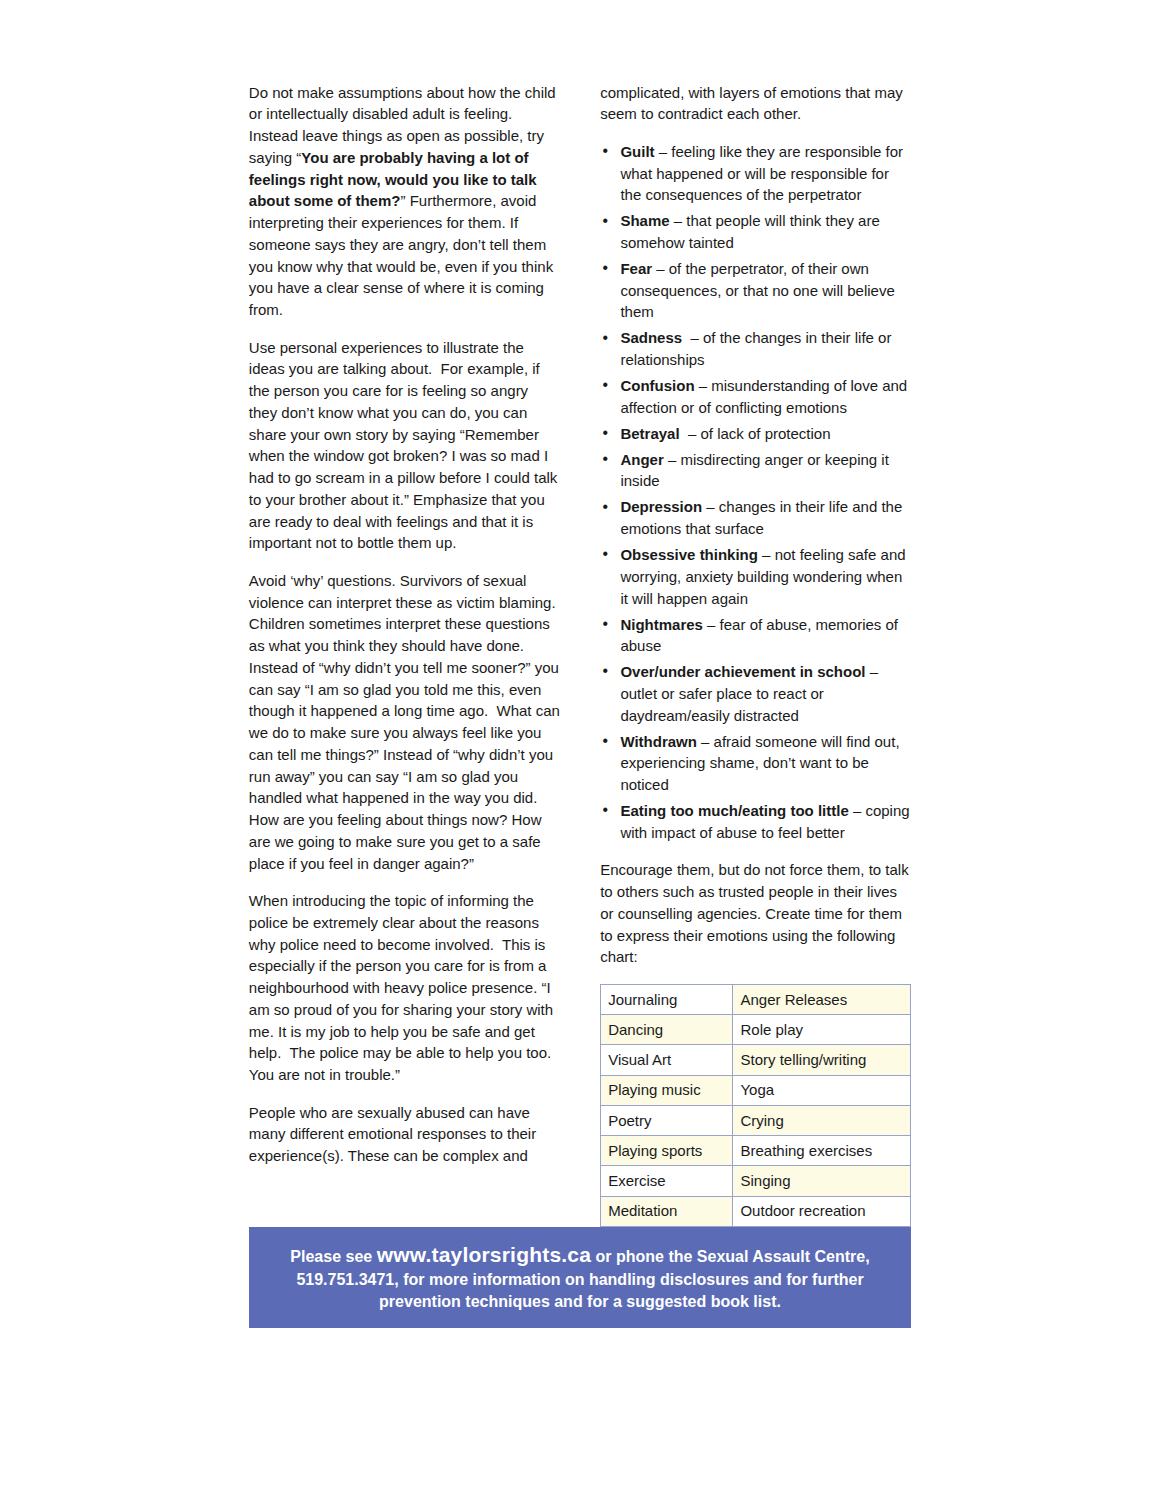Do not make assumptions about how the child or intellectually disabled adult is feeling. Instead leave things as open as possible, try saying “You are probably having a lot of feelings right now, would you like to talk about some of them?” Furthermore, avoid interpreting their experiences for them. If someone says they are angry, don’t tell them you know why that would be, even if you think you have a clear sense of where it is coming from.
Use personal experiences to illustrate the ideas you are talking about. For example, if the person you care for is feeling so angry they don’t know what you can do, you can share your own story by saying “Remember when the window got broken? I was so mad I had to go scream in a pillow before I could talk to your brother about it.” Emphasize that you are ready to deal with feelings and that it is important not to bottle them up.
Avoid ‘why’ questions. Survivors of sexual violence can interpret these as victim blaming. Children sometimes interpret these questions as what you think they should have done. Instead of “why didn’t you tell me sooner?” you can say “I am so glad you told me this, even though it happened a long time ago. What can we do to make sure you always feel like you can tell me things?” Instead of “why didn’t you run away” you can say “I am so glad you handled what happened in the way you did. How are you feeling about things now? How are we going to make sure you get to a safe place if you feel in danger again?”
When introducing the topic of informing the police be extremely clear about the reasons why police need to become involved. This is especially if the person you care for is from a neighbourhood with heavy police presence. “I am so proud of you for sharing your story with me. It is my job to help you be safe and get help. The police may be able to help you too. You are not in trouble.”
People who are sexually abused can have many different emotional responses to their experience(s). These can be complex and
complicated, with layers of emotions that may seem to contradict each other.
Guilt – feeling like they are responsible for what happened or will be responsible for the consequences of the perpetrator
Shame – that people will think they are somehow tainted
Fear – of the perpetrator, of their own consequences, or that no one will believe them
Sadness – of the changes in their life or relationships
Confusion – misunderstanding of love and affection or of conflicting emotions
Betrayal – of lack of protection
Anger – misdirecting anger or keeping it inside
Depression – changes in their life and the emotions that surface
Obsessive thinking – not feeling safe and worrying, anxiety building wondering when it will happen again
Nightmares – fear of abuse, memories of abuse
Over/under achievement in school – outlet or safer place to react or daydream/easily distracted
Withdrawn – afraid someone will find out, experiencing shame, don’t want to be noticed
Eating too much/eating too little – coping with impact of abuse to feel better
Encourage them, but do not force them, to talk to others such as trusted people in their lives or counselling agencies. Create time for them to express their emotions using the following chart:
| Journaling | Anger Releases |
| Dancing | Role play |
| Visual Art | Story telling/writing |
| Playing music | Yoga |
| Poetry | Crying |
| Playing sports | Breathing exercises |
| Exercise | Singing |
| Meditation | Outdoor recreation |
Please see www.taylorsrights.ca or phone the Sexual Assault Centre,
519.751.3471, for more information on handling disclosures and for further prevention techniques and for a suggested book list.